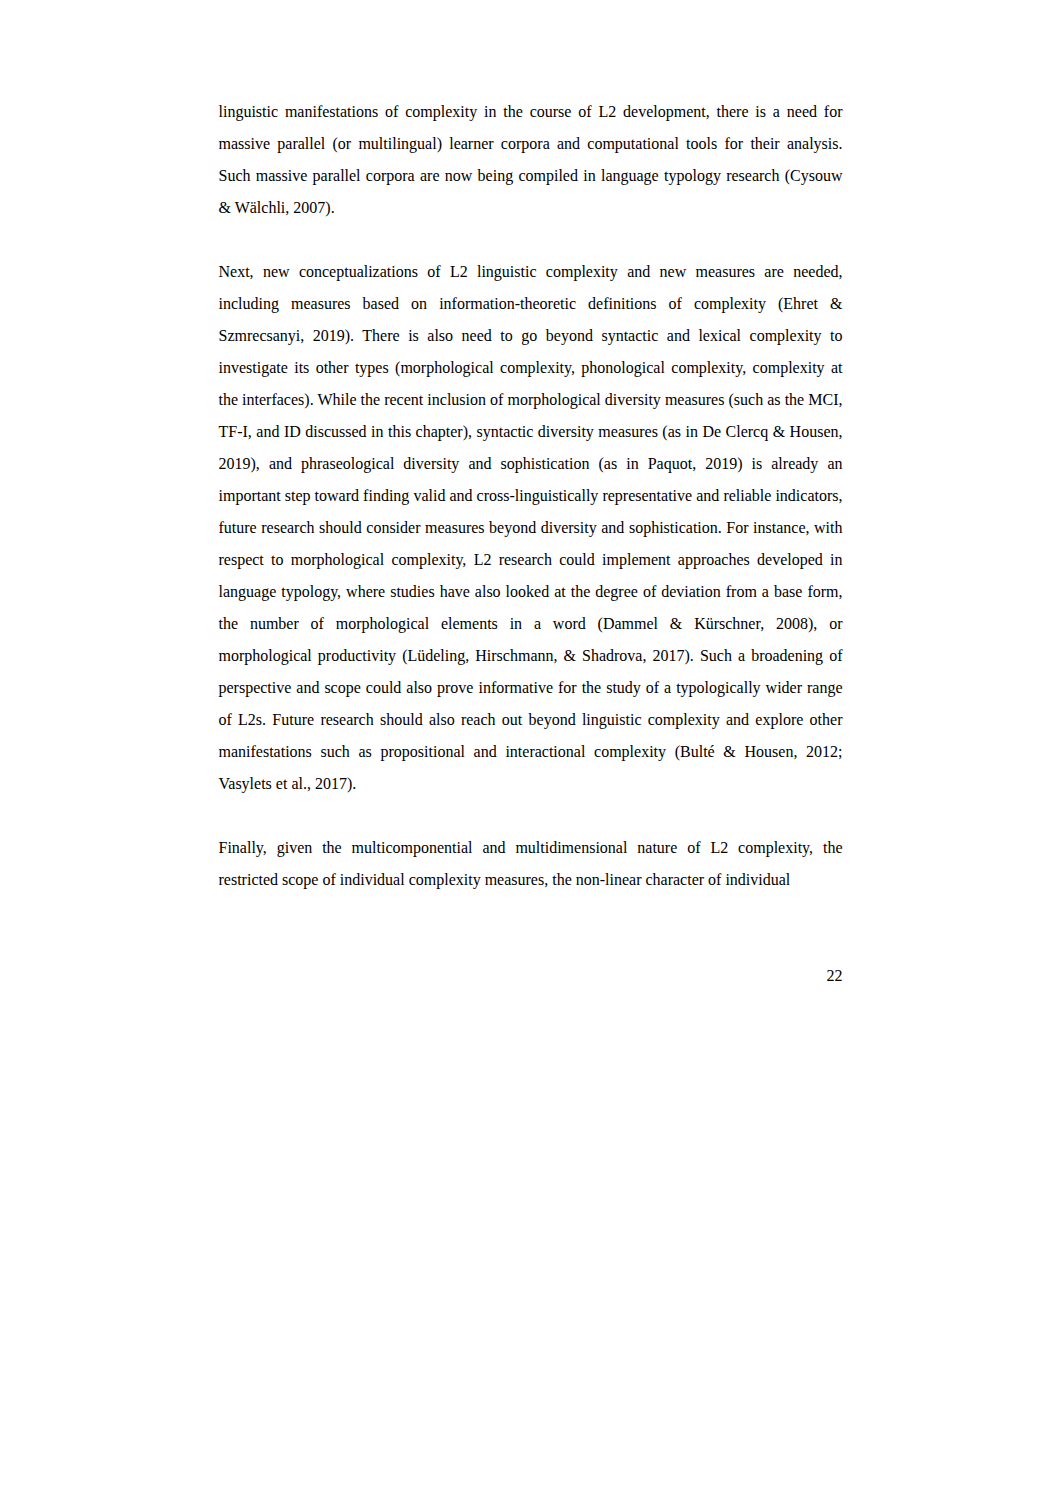linguistic manifestations of complexity in the course of L2 development, there is a need for massive parallel (or multilingual) learner corpora and computational tools for their analysis. Such massive parallel corpora are now being compiled in language typology research (Cysouw & Wälchli, 2007).
Next, new conceptualizations of L2 linguistic complexity and new measures are needed, including measures based on information-theoretic definitions of complexity (Ehret & Szmrecsanyi, 2019). There is also need to go beyond syntactic and lexical complexity to investigate its other types (morphological complexity, phonological complexity, complexity at the interfaces). While the recent inclusion of morphological diversity measures (such as the MCI, TF-I, and ID discussed in this chapter), syntactic diversity measures (as in De Clercq & Housen, 2019), and phraseological diversity and sophistication (as in Paquot, 2019) is already an important step toward finding valid and cross-linguistically representative and reliable indicators, future research should consider measures beyond diversity and sophistication. For instance, with respect to morphological complexity, L2 research could implement approaches developed in language typology, where studies have also looked at the degree of deviation from a base form, the number of morphological elements in a word (Dammel & Kürschner, 2008), or morphological productivity (Lüdeling, Hirschmann, & Shadrova, 2017). Such a broadening of perspective and scope could also prove informative for the study of a typologically wider range of L2s. Future research should also reach out beyond linguistic complexity and explore other manifestations such as propositional and interactional complexity (Bulté & Housen, 2012; Vasylets et al., 2017).
Finally, given the multicomponential and multidimensional nature of L2 complexity, the restricted scope of individual complexity measures, the non-linear character of individual
22